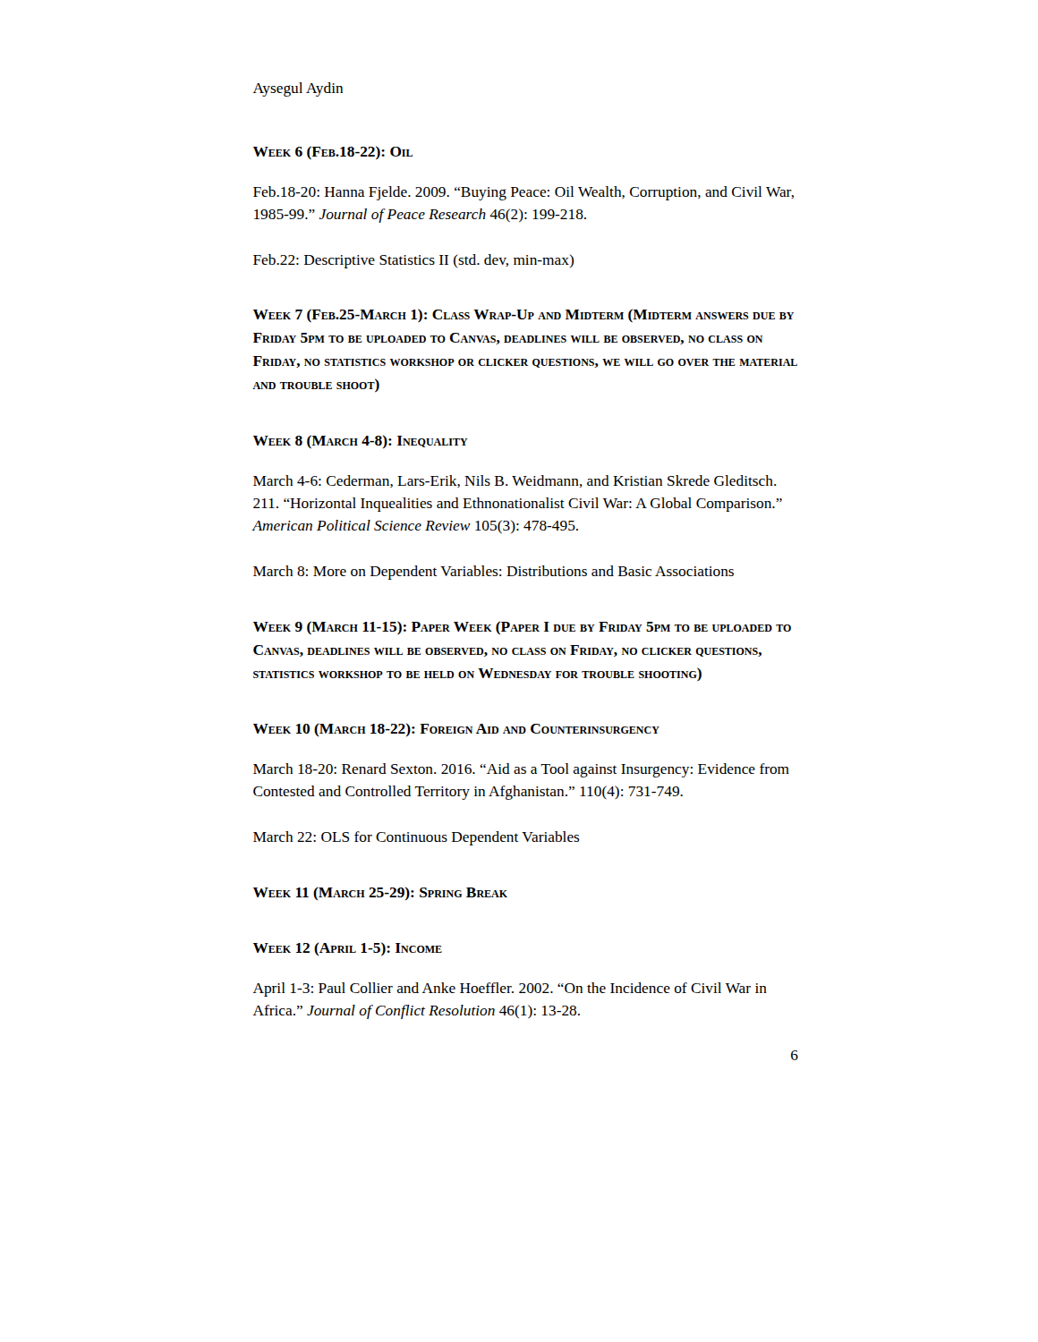Aysegul Aydin
Week 6 (Feb.18-22): Oil
Feb.18-20: Hanna Fjelde. 2009. “Buying Peace: Oil Wealth, Corruption, and Civil War, 1985-99.” Journal of Peace Research 46(2): 199-218.
Feb.22: Descriptive Statistics II (std. dev, min-max)
Week 7 (Feb.25-March 1): Class Wrap-Up and Midterm (Midterm answers due by Friday 5pm to be uploaded to Canvas, deadlines will be observed, no class on Friday, no statistics workshop or clicker questions, we will go over the material and trouble shoot)
Week 8 (March 4-8): Inequality
March 4-6: Cederman, Lars-Erik, Nils B. Weidmann, and Kristian Skrede Gleditsch. 211. “Horizontal Inquealities and Ethnonationalist Civil War: A Global Comparison.” American Political Science Review 105(3): 478-495.
March 8: More on Dependent Variables: Distributions and Basic Associations
Week 9 (March 11-15): Paper Week (Paper I due by Friday 5pm to be uploaded to Canvas, deadlines will be observed, no class on Friday, no clicker questions, statistics workshop to be held on Wednesday for trouble shooting)
Week 10 (March 18-22): Foreign Aid and Counterinsurgency
March 18-20: Renard Sexton. 2016. “Aid as a Tool against Insurgency: Evidence from Contested and Controlled Territory in Afghanistan.” 110(4): 731-749.
March 22: OLS for Continuous Dependent Variables
Week 11 (March 25-29): Spring Break
Week 12 (April 1-5): Income
April 1-3: Paul Collier and Anke Hoeffler. 2002. “On the Incidence of Civil War in Africa.” Journal of Conflict Resolution 46(1): 13-28.
6